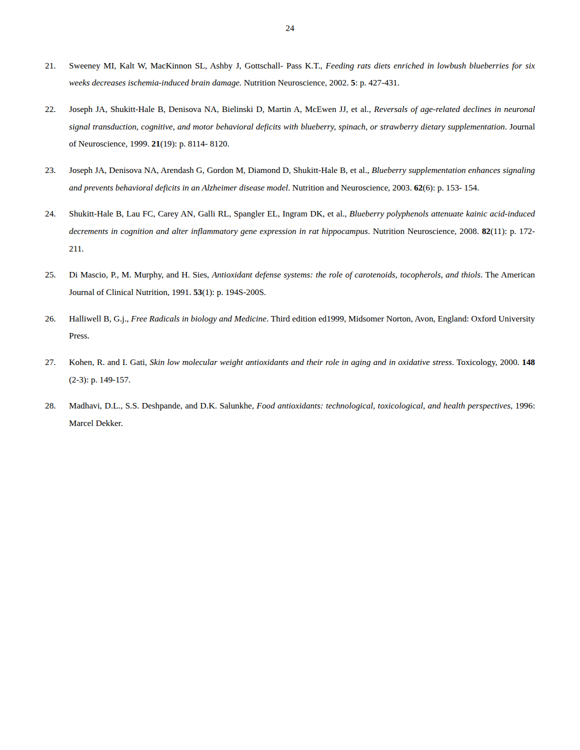24
Sweeney MI, Kalt W, MacKinnon SL, Ashby J, Gottschall- Pass K.T., Feeding rats diets enriched in lowbush blueberries for six weeks decreases ischemia-induced brain damage. Nutrition Neuroscience, 2002. 5: p. 427-431.
Joseph JA, Shukitt-Hale B, Denisova NA, Bielinski D, Martin A, McEwen JJ, et al., Reversals of age-related declines in neuronal signal transduction, cognitive, and motor behavioral deficits with blueberry, spinach, or strawberry dietary supplementation. Journal of Neuroscience, 1999. 21(19): p. 8114- 8120.
Joseph JA, Denisova NA, Arendash G, Gordon M, Diamond D, Shukitt-Hale B, et al., Blueberry supplementation enhances signaling and prevents behavioral deficits in an Alzheimer disease model. Nutrition and Neuroscience, 2003. 62(6): p. 153- 154.
Shukitt-Hale B, Lau FC, Carey AN, Galli RL, Spangler EL, Ingram DK, et al., Blueberry polyphenols attenuate kainic acid-induced decrements in cognition and alter inflammatory gene expression in rat hippocampus. Nutrition Neuroscience, 2008. 82(11): p. 172- 211.
Di Mascio, P., M. Murphy, and H. Sies, Antioxidant defense systems: the role of carotenoids, tocopherols, and thiols. The American Journal of Clinical Nutrition, 1991. 53(1): p. 194S-200S.
Halliwell B, G.j., Free Radicals in biology and Medicine. Third edition ed1999, Midsomer Norton, Avon, England: Oxford University Press.
Kohen, R. and I. Gati, Skin low molecular weight antioxidants and their role in aging and in oxidative stress. Toxicology, 2000. 148 (2-3): p. 149-157.
Madhavi, D.L., S.S. Deshpande, and D.K. Salunkhe, Food antioxidants: technological, toxicological, and health perspectives, 1996: Marcel Dekker.